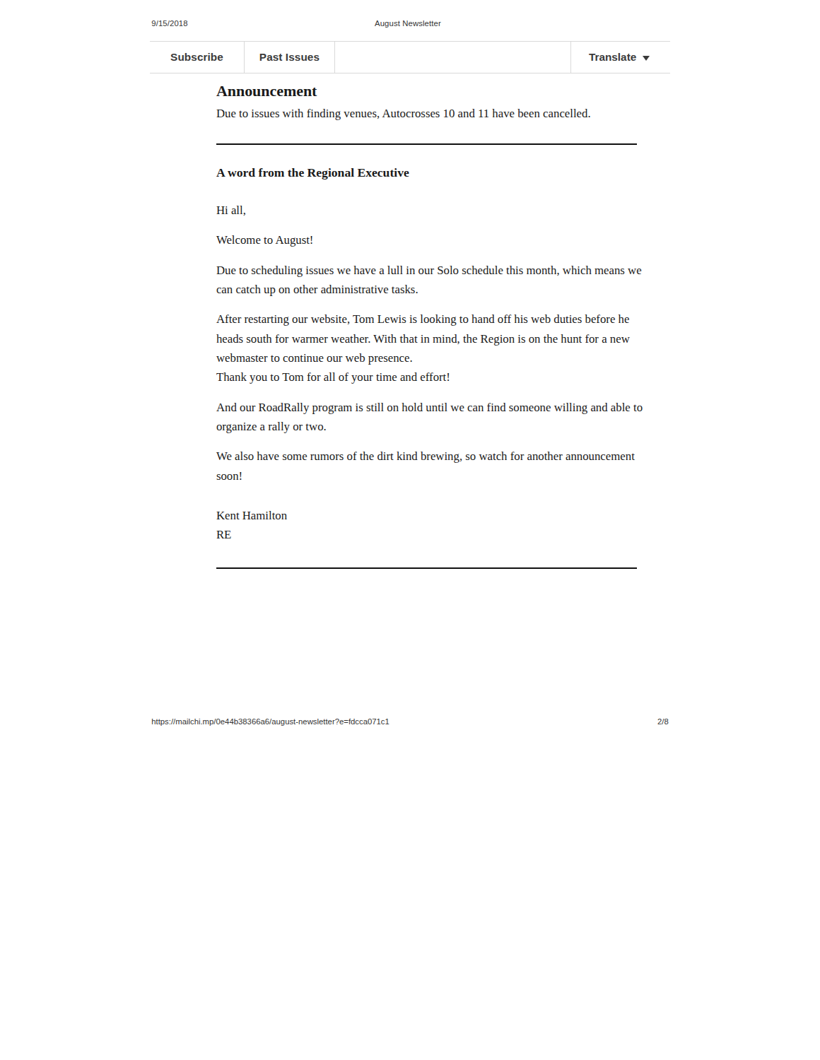9/15/2018
August Newsletter
Subscribe
Past Issues
Translate
Announcement
Due to issues with finding venues, Autocrosses 10 and 11 have been cancelled.
A word from the Regional Executive
Hi all,
Welcome to August!
Due to scheduling issues we have a lull in our Solo schedule this month, which means we can catch up on other administrative tasks.
After restarting our website, Tom Lewis is looking to hand off his web duties before he heads south for warmer weather. With that in mind, the Region is on the hunt for a new webmaster to continue our web presence.
Thank you to Tom for all of your time and effort!
And our RoadRally program is still on hold until we can find someone willing and able to organize a rally or two.
We also have some rumors of the dirt kind brewing, so watch for another announcement soon!
Kent Hamilton
RE
https://mailchi.mp/0e44b38366a6/august-newsletter?e=fdcca071c1
2/8